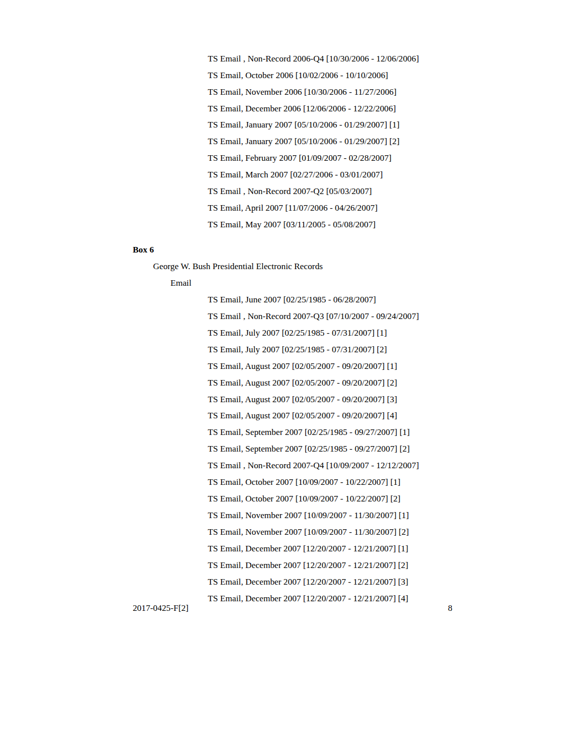TS Email , Non-Record 2006-Q4 [10/30/2006 - 12/06/2006]
TS Email, October 2006 [10/02/2006 - 10/10/2006]
TS Email, November 2006 [10/30/2006 - 11/27/2006]
TS Email, December 2006 [12/06/2006 - 12/22/2006]
TS Email, January 2007 [05/10/2006 - 01/29/2007] [1]
TS Email, January 2007 [05/10/2006 - 01/29/2007] [2]
TS Email, February 2007 [01/09/2007 - 02/28/2007]
TS Email, March 2007 [02/27/2006 - 03/01/2007]
TS Email , Non-Record 2007-Q2 [05/03/2007]
TS Email, April 2007 [11/07/2006 - 04/26/2007]
TS Email, May 2007 [03/11/2005 - 05/08/2007]
Box 6
George W. Bush Presidential Electronic Records
Email
TS Email, June 2007 [02/25/1985 - 06/28/2007]
TS Email , Non-Record 2007-Q3 [07/10/2007 - 09/24/2007]
TS Email, July 2007 [02/25/1985 - 07/31/2007] [1]
TS Email, July 2007 [02/25/1985 - 07/31/2007] [2]
TS Email, August 2007 [02/05/2007 - 09/20/2007] [1]
TS Email, August 2007 [02/05/2007 - 09/20/2007] [2]
TS Email, August 2007 [02/05/2007 - 09/20/2007] [3]
TS Email, August 2007 [02/05/2007 - 09/20/2007] [4]
TS Email, September 2007 [02/25/1985 - 09/27/2007] [1]
TS Email, September 2007 [02/25/1985 - 09/27/2007] [2]
TS Email , Non-Record 2007-Q4 [10/09/2007 - 12/12/2007]
TS Email, October 2007 [10/09/2007 - 10/22/2007] [1]
TS Email, October 2007 [10/09/2007 - 10/22/2007] [2]
TS Email, November 2007 [10/09/2007 - 11/30/2007] [1]
TS Email, November 2007 [10/09/2007 - 11/30/2007] [2]
TS Email, December 2007 [12/20/2007 - 12/21/2007] [1]
TS Email, December 2007 [12/20/2007 - 12/21/2007] [2]
TS Email, December 2007 [12/20/2007 - 12/21/2007] [3]
TS Email, December 2007 [12/20/2007 - 12/21/2007] [4]
2017-0425-F[2] 8